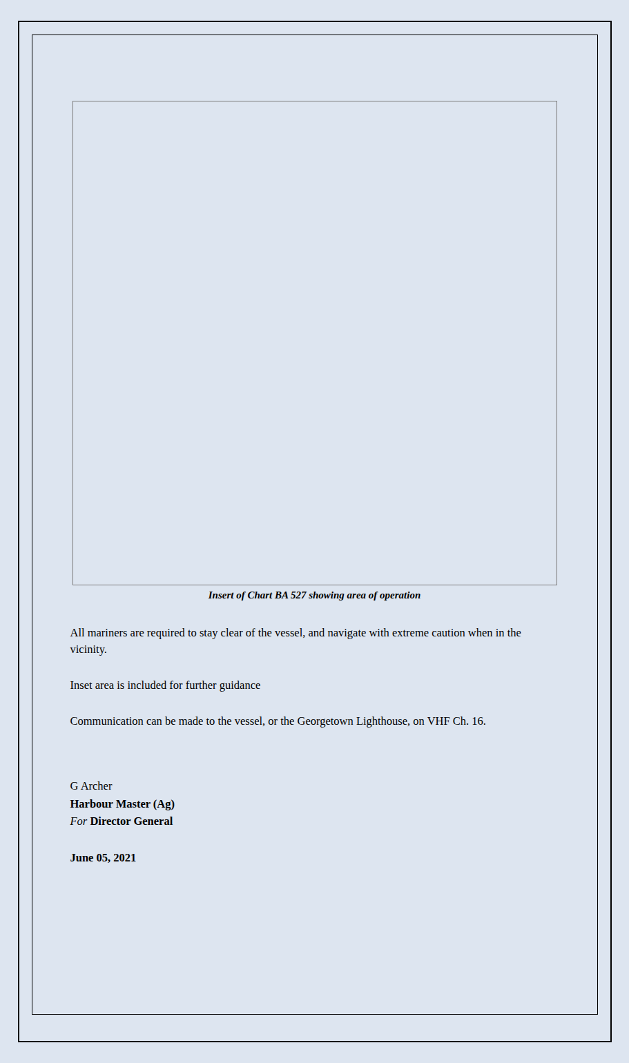Insert of Chart BA 527 showing area of operation
All mariners are required to stay clear of the vessel, and navigate with extreme caution when in the vicinity.
Inset area is included for further guidance
Communication can be made to the vessel, or the Georgetown Lighthouse, on VHF Ch. 16.
G Archer
Harbour Master (Ag)
For Director General
June 05, 2021